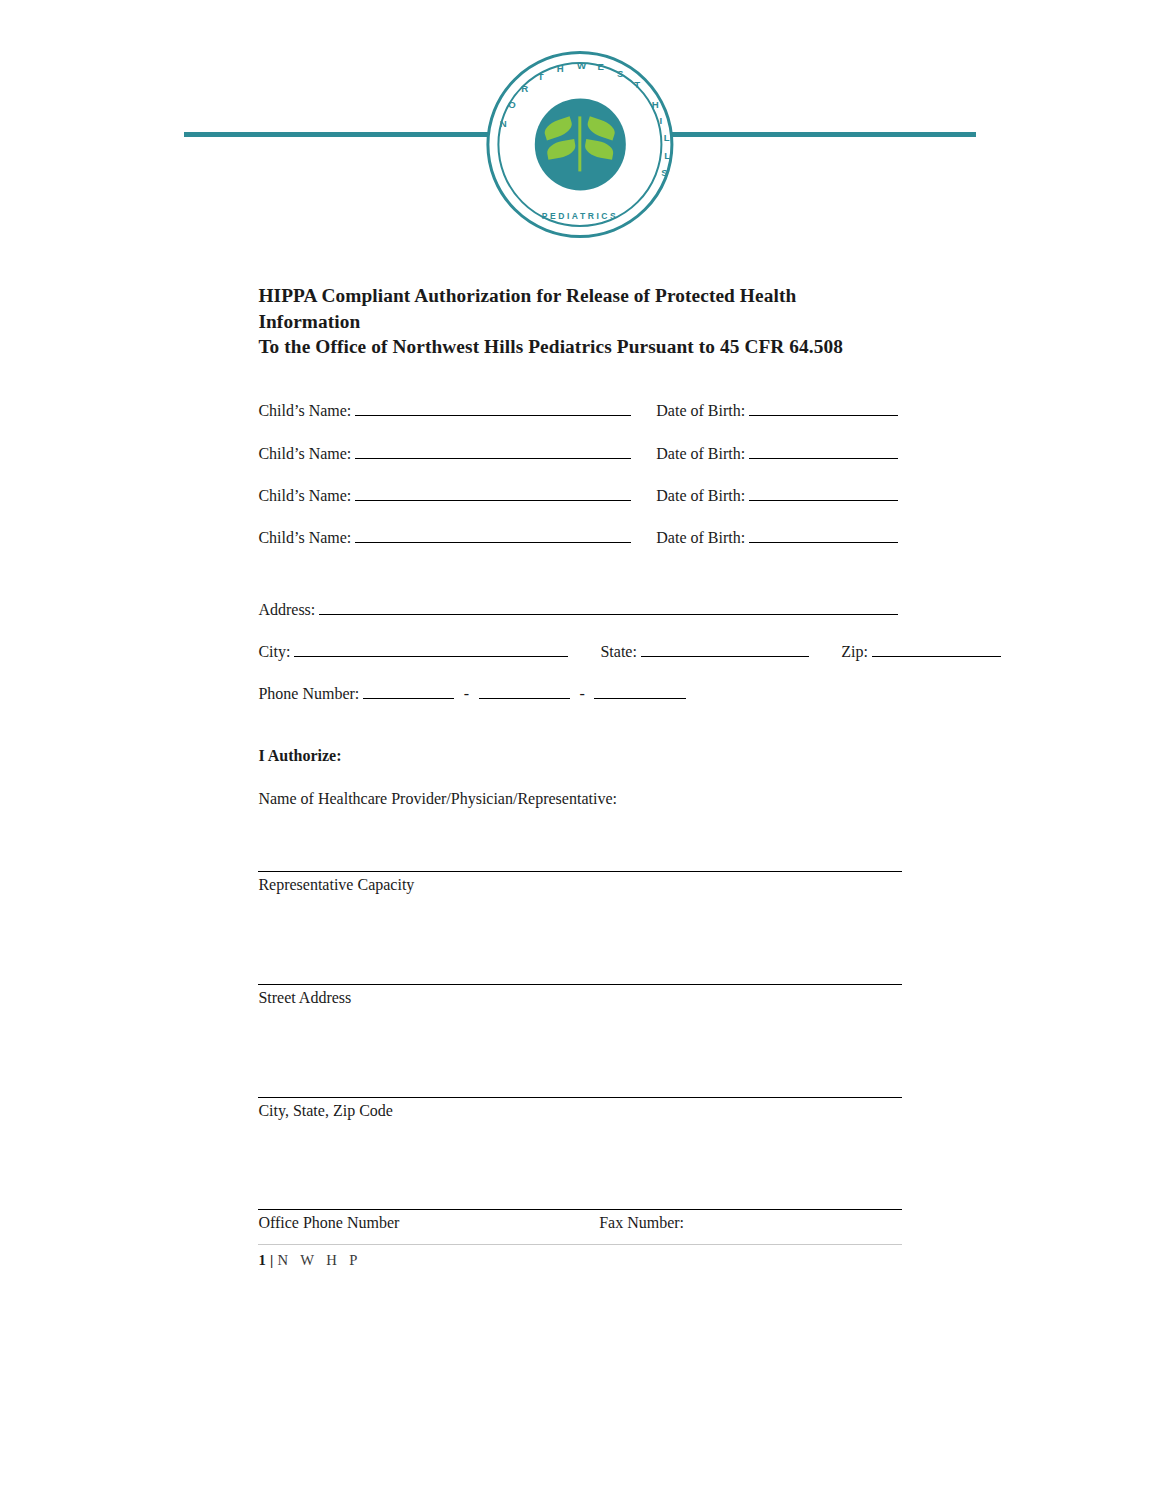N O R T H W E S T H I L L S
PEDIATRICS
HIPPA Compliant Authorization for Release of Protected Health Information
To the Office of Northwest Hills Pediatrics Pursuant to 45 CFR 64.508
Child’s Name: Date of Birth:
Child’s Name: Date of Birth:
Child’s Name: Date of Birth:
Child’s Name: Date of Birth:
Address:
City: State: Zip:
Phone Number: - -
I Authorize:
Name of Healthcare Provider/Physician/Representative:
Representative Capacity
Street Address
City, State, Zip Code
Office Phone Number Fax Number:
1 | N W H P